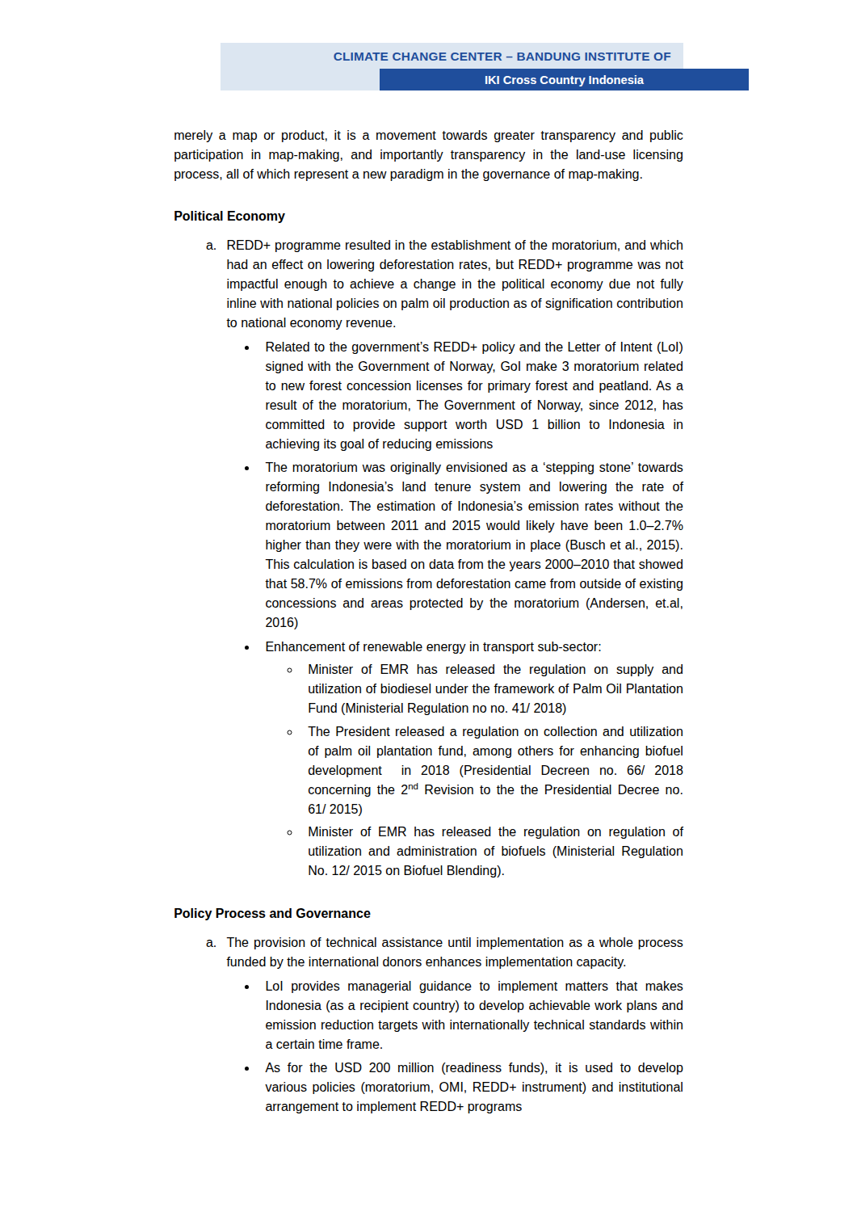CLIMATE CHANGE CENTER – BANDUNG INSTITUTE OF TECHNOLOGY
IKI Cross Country Indonesia
merely a map or product, it is a movement towards greater transparency and public participation in map-making, and importantly transparency in the land-use licensing process, all of which represent a new paradigm in the governance of map-making.
Political Economy
REDD+ programme resulted in the establishment of the moratorium, and which had an effect on lowering deforestation rates, but REDD+ programme was not impactful enough to achieve a change in the political economy due not fully inline with national policies on palm oil production as of signification contribution to national economy revenue.
Related to the government’s REDD+ policy and the Letter of Intent (LoI) signed with the Government of Norway, GoI make 3 moratorium related to new forest concession licenses for primary forest and peatland. As a result of the moratorium, The Government of Norway, since 2012, has committed to provide support worth USD 1 billion to Indonesia in achieving its goal of reducing emissions
The moratorium was originally envisioned as a ‘stepping stone’ towards reforming Indonesia’s land tenure system and lowering the rate of deforestation. The estimation of Indonesia’s emission rates without the moratorium between 2011 and 2015 would likely have been 1.0–2.7% higher than they were with the moratorium in place (Busch et al., 2015). This calculation is based on data from the years 2000–2010 that showed that 58.7% of emissions from deforestation came from outside of existing concessions and areas protected by the moratorium (Andersen, et.al, 2016)
Enhancement of renewable energy in transport sub-sector:
Minister of EMR has released the regulation on supply and utilization of biodiesel under the framework of Palm Oil Plantation Fund (Ministerial Regulation no no. 41/ 2018)
The President released a regulation on collection and utilization of palm oil plantation fund, among others for enhancing biofuel development in 2018 (Presidential Decreen no. 66/ 2018 concerning the 2nd Revision to the the Presidential Decree no. 61/ 2015)
Minister of EMR has released the regulation on regulation of utilization and administration of biofuels (Ministerial Regulation No. 12/ 2015 on Biofuel Blending).
Policy Process and Governance
The provision of technical assistance until implementation as a whole process funded by the international donors enhances implementation capacity.
LoI provides managerial guidance to implement matters that makes Indonesia (as a recipient country) to develop achievable work plans and emission reduction targets with internationally technical standards within a certain time frame.
As for the USD 200 million (readiness funds), it is used to develop various policies (moratorium, OMI, REDD+ instrument) and institutional arrangement to implement REDD+ programs